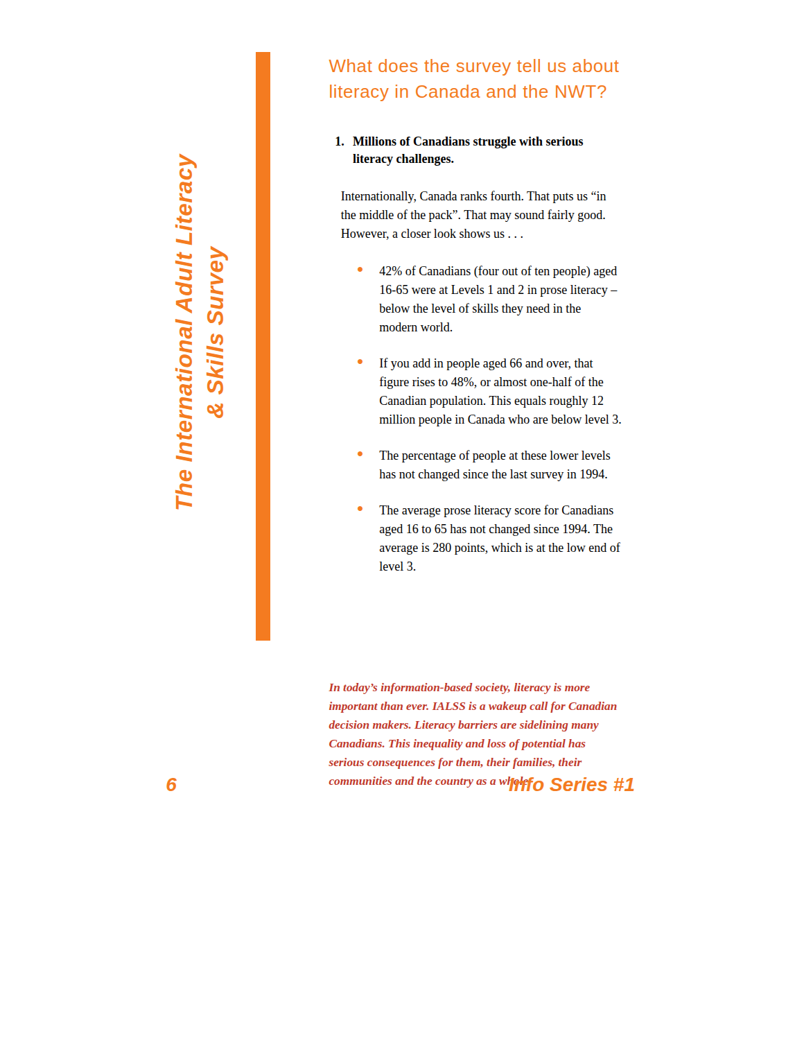The International Adult Literacy
& Skills Survey
What does the survey tell us about literacy in Canada and the NWT?
Millions of Canadians struggle with serious literacy challenges.
Internationally, Canada ranks fourth. That puts us “in the middle of the pack”. That may sound fairly good. However, a closer look shows us . . .
42% of Canadians (four out of ten people) aged 16-65 were at Levels 1 and 2 in prose literacy – below the level of skills they need in the modern world.
If you add in people aged 66 and over, that figure rises to 48%, or almost one-half of the Canadian population. This equals roughly 12 million people in Canada who are below level 3.
The percentage of people at these lower levels has not changed since the last survey in 1994.
The average prose literacy score for Canadians aged 16 to 65 has not changed since 1994. The average is 280 points, which is at the low end of level 3.
In today’s information-based society, literacy is more important than ever. IALSS is a wakeup call for Canadian decision makers. Literacy barriers are sidelining many Canadians. This inequality and loss of potential has serious consequences for them, their families, their communities and the country as a whole.
6
Info Series #1